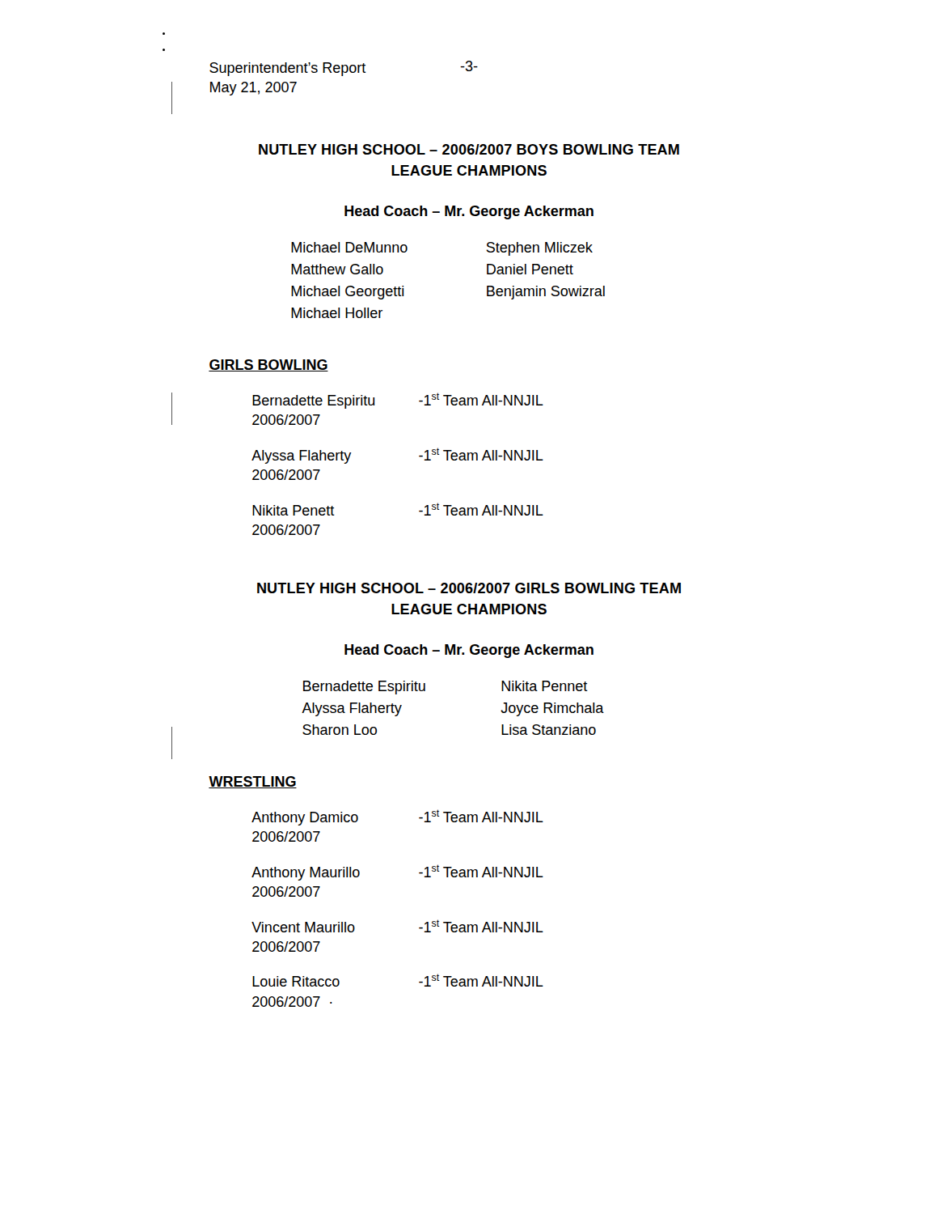Superintendent’s Report
May 21, 2007
-3-
NUTLEY HIGH SCHOOL – 2006/2007 BOYS BOWLING TEAM
LEAGUE CHAMPIONS
Head Coach – Mr. George Ackerman
| Michael DeMunno | Stephen Mliczek |
| Matthew Gallo | Daniel Penett |
| Michael Georgetti | Benjamin Sowizral |
| Michael Holler | |
GIRLS BOWLING
| Bernadette Espiritu 2006/2007 | -1 st Team All-NNJIL |
| Alyssa Flaherty 2006/2007 | -1 st Team All-NNJIL |
| Nikita Penett 2006/2007 | -1 st Team All-NNJIL |
NUTLEY HIGH SCHOOL – 2006/2007 GIRLS BOWLING TEAM
LEAGUE CHAMPIONS
Head Coach – Mr. George Ackerman
| Bernadette Espiritu | Nikita Pennet |
| Alyssa Flaherty | Joyce Rimchala |
| Sharon Loo | Lisa Stanziano |
WRESTLING
| Anthony Damico 2006/2007 | -1 st Team All-NNJIL |
| Anthony Maurillo 2006/2007 | -1 st Team All-NNJIL |
| Vincent Maurillo 2006/2007 | -1 st Team All-NNJIL |
| Louie Ritacco 2006/2007 · | -1 st Team All-NNJIL |